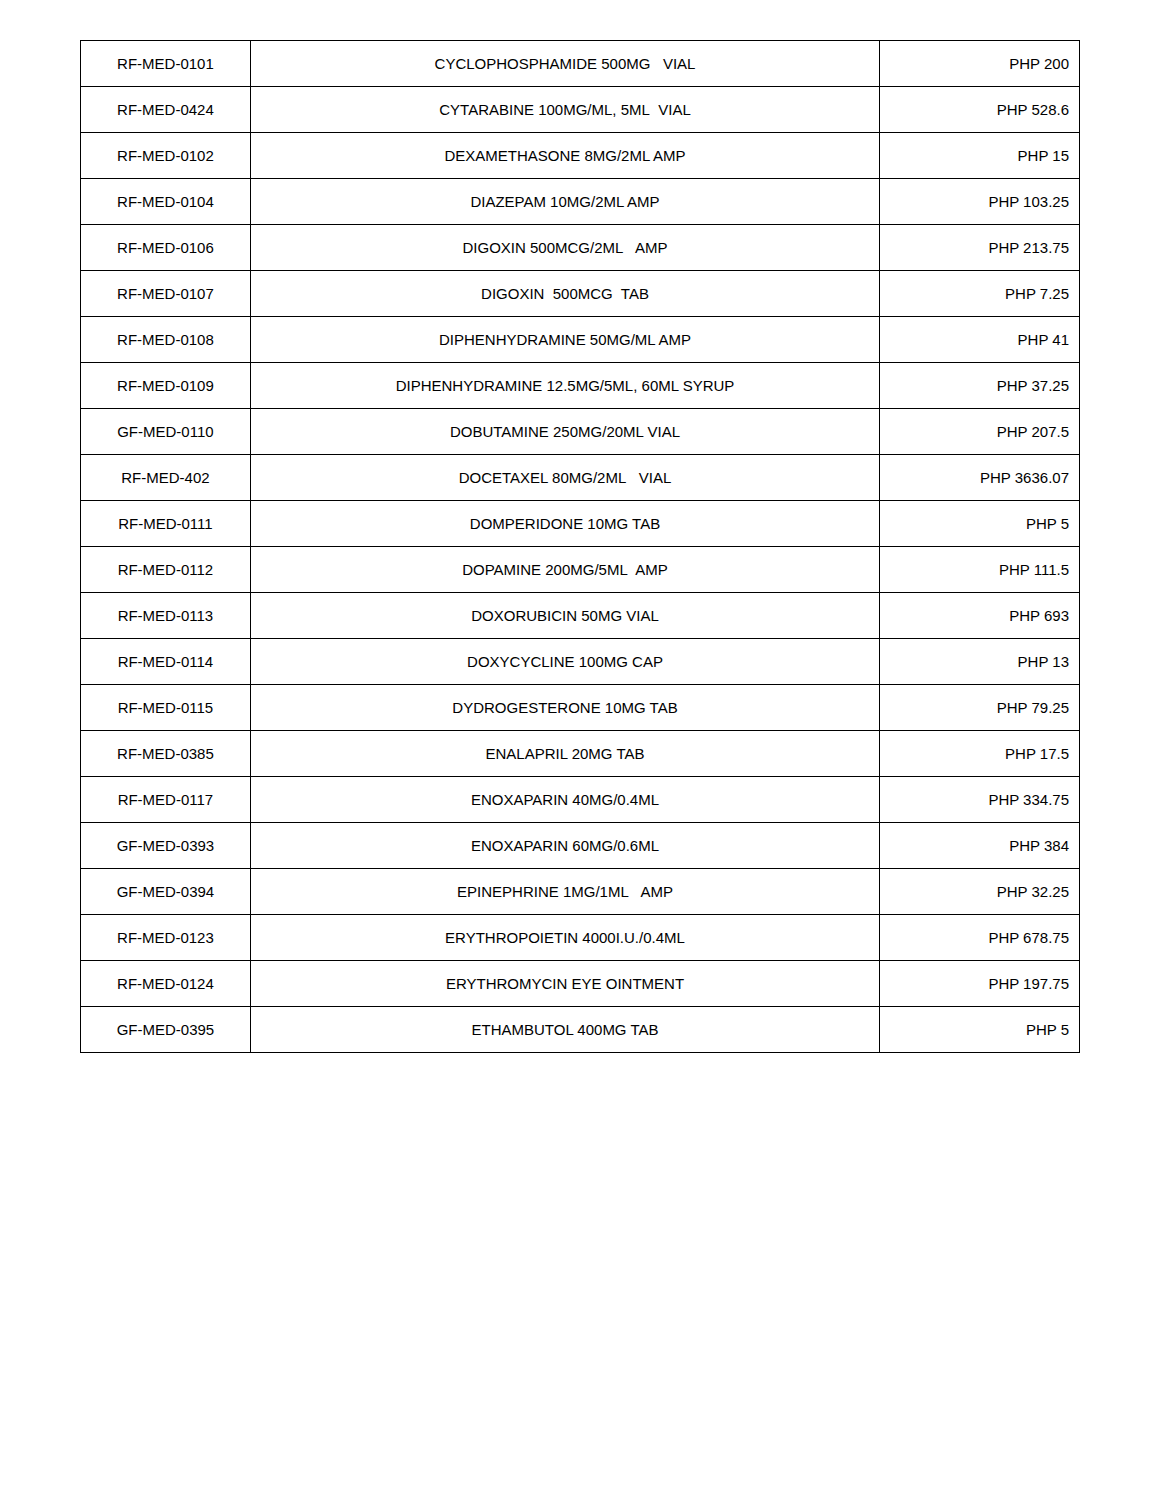| RF-MED-0101 | CYCLOPHOSPHAMIDE 500MG VIAL | PHP 200 |
| RF-MED-0424 | CYTARABINE 100MG/ML, 5ML VIAL | PHP 528.6 |
| RF-MED-0102 | DEXAMETHASONE 8MG/2ML AMP | PHP 15 |
| RF-MED-0104 | DIAZEPAM 10MG/2ML AMP | PHP 103.25 |
| RF-MED-0106 | DIGOXIN 500MCG/2ML AMP | PHP 213.75 |
| RF-MED-0107 | DIGOXIN 500MCG TAB | PHP 7.25 |
| RF-MED-0108 | DIPHENHYDRAMINE 50MG/ML AMP | PHP 41 |
| RF-MED-0109 | DIPHENHYDRAMINE 12.5MG/5ML, 60ML SYRUP | PHP 37.25 |
| GF-MED-0110 | DOBUTAMINE 250MG/20ML VIAL | PHP 207.5 |
| RF-MED-402 | DOCETAXEL 80MG/2ML VIAL | PHP 3636.07 |
| RF-MED-0111 | DOMPERIDONE 10MG TAB | PHP 5 |
| RF-MED-0112 | DOPAMINE 200MG/5ML AMP | PHP 111.5 |
| RF-MED-0113 | DOXORUBICIN 50MG VIAL | PHP 693 |
| RF-MED-0114 | DOXYCYCLINE 100MG CAP | PHP 13 |
| RF-MED-0115 | DYDROGESTERONE 10MG TAB | PHP 79.25 |
| RF-MED-0385 | ENALAPRIL 20MG TAB | PHP 17.5 |
| RF-MED-0117 | ENOXAPARIN 40MG/0.4ML | PHP 334.75 |
| GF-MED-0393 | ENOXAPARIN 60MG/0.6ML | PHP 384 |
| GF-MED-0394 | EPINEPHRINE 1MG/1ML AMP | PHP 32.25 |
| RF-MED-0123 | ERYTHROPOIETIN 4000I.U./0.4ML | PHP 678.75 |
| RF-MED-0124 | ERYTHROMYCIN EYE OINTMENT | PHP 197.75 |
| GF-MED-0395 | ETHAMBUTOL 400MG TAB | PHP 5 |